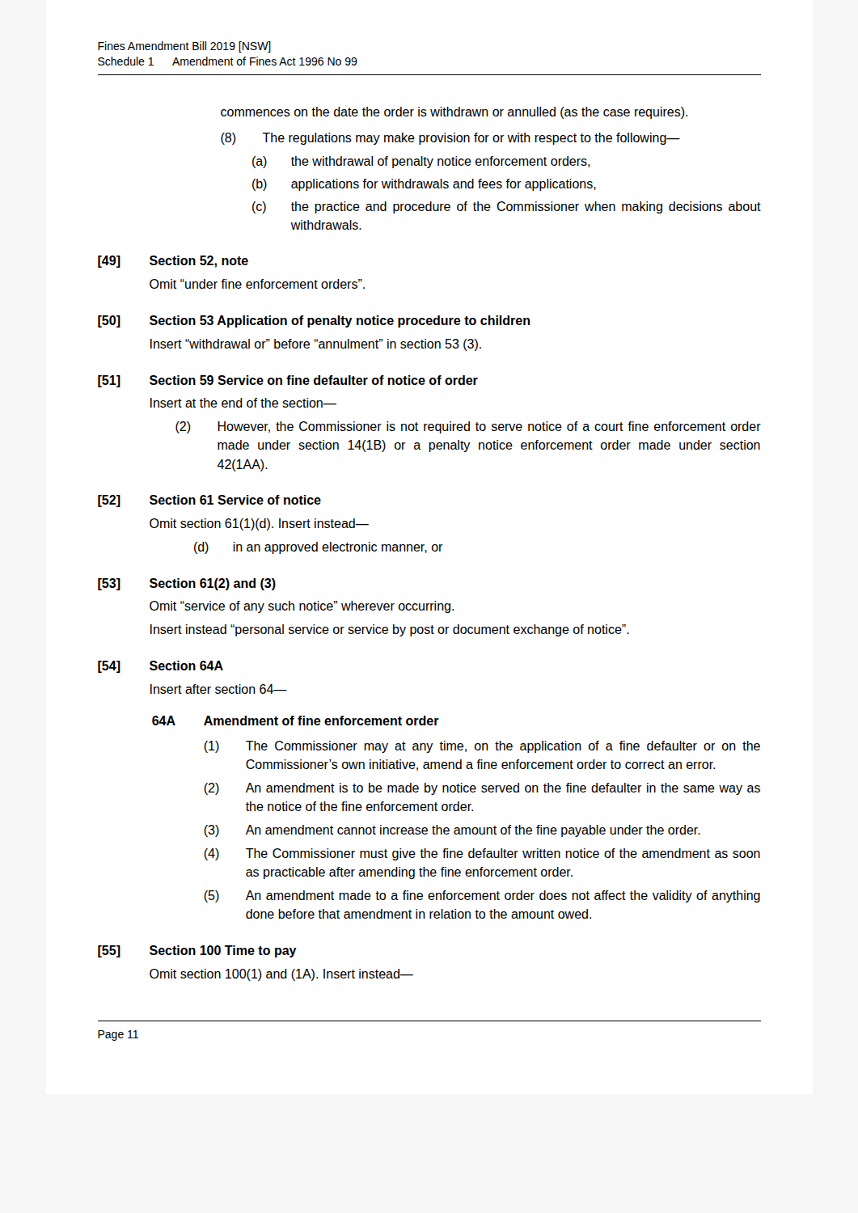Fines Amendment Bill 2019 [NSW]
Schedule 1 Amendment of Fines Act 1996 No 99
commences on the date the order is withdrawn or annulled (as the case requires).
(8) The regulations may make provision for or with respect to the following—
(a) the withdrawal of penalty notice enforcement orders,
(b) applications for withdrawals and fees for applications,
(c) the practice and procedure of the Commissioner when making decisions about withdrawals.
[49] Section 52, note
Omit “under fine enforcement orders”.
[50] Section 53 Application of penalty notice procedure to children
Insert “withdrawal or” before “annulment” in section 53 (3).
[51] Section 59 Service on fine defaulter of notice of order
Insert at the end of the section—
(2) However, the Commissioner is not required to serve notice of a court fine enforcement order made under section 14(1B) or a penalty notice enforcement order made under section 42(1AA).
[52] Section 61 Service of notice
Omit section 61(1)(d). Insert instead—
(d) in an approved electronic manner, or
[53] Section 61(2) and (3)
Omit “service of any such notice” wherever occurring.
Insert instead “personal service or service by post or document exchange of notice”.
[54] Section 64A
Insert after section 64—
64A Amendment of fine enforcement order
(1) The Commissioner may at any time, on the application of a fine defaulter or on the Commissioner’s own initiative, amend a fine enforcement order to correct an error.
(2) An amendment is to be made by notice served on the fine defaulter in the same way as the notice of the fine enforcement order.
(3) An amendment cannot increase the amount of the fine payable under the order.
(4) The Commissioner must give the fine defaulter written notice of the amendment as soon as practicable after amending the fine enforcement order.
(5) An amendment made to a fine enforcement order does not affect the validity of anything done before that amendment in relation to the amount owed.
[55] Section 100 Time to pay
Omit section 100(1) and (1A). Insert instead—
Page 11